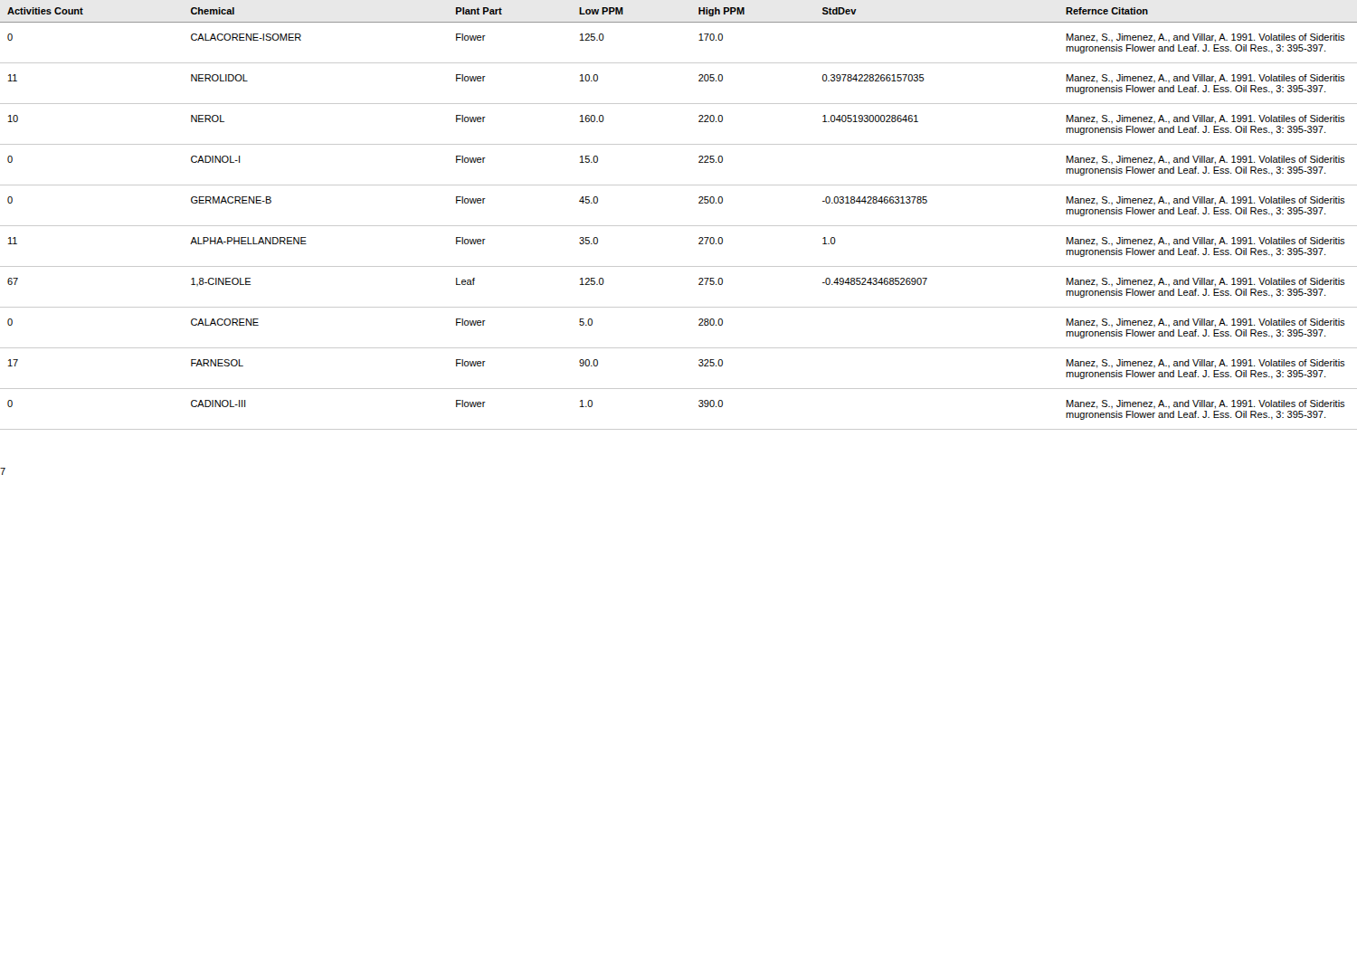| Activities Count | Chemical | Plant Part | Low PPM | High PPM | StdDev | Refernce Citation |
| --- | --- | --- | --- | --- | --- | --- |
| 0 | CALACORENE-ISOMER | Flower | 125.0 | 170.0 | | Manez, S., Jimenez, A., and Villar, A. 1991. Volatiles of Sideritis mugronensis Flower and Leaf. J. Ess. Oil Res., 3: 395-397. |
| 11 | NEROLIDOL | Flower | 10.0 | 205.0 | 0.39784228266157035 | Manez, S., Jimenez, A., and Villar, A. 1991. Volatiles of Sideritis mugronensis Flower and Leaf. J. Ess. Oil Res., 3: 395-397. |
| 10 | NEROL | Flower | 160.0 | 220.0 | 1.0405193000286461 | Manez, S., Jimenez, A., and Villar, A. 1991. Volatiles of Sideritis mugronensis Flower and Leaf. J. Ess. Oil Res., 3: 395-397. |
| 0 | CADINOL-I | Flower | 15.0 | 225.0 | | Manez, S., Jimenez, A., and Villar, A. 1991. Volatiles of Sideritis mugronensis Flower and Leaf. J. Ess. Oil Res., 3: 395-397. |
| 0 | GERMACRENE-B | Flower | 45.0 | 250.0 | -0.03184428466313785 | Manez, S., Jimenez, A., and Villar, A. 1991. Volatiles of Sideritis mugronensis Flower and Leaf. J. Ess. Oil Res., 3: 395-397. |
| 11 | ALPHA-PHELLANDRENE | Flower | 35.0 | 270.0 | 1.0 | Manez, S., Jimenez, A., and Villar, A. 1991. Volatiles of Sideritis mugronensis Flower and Leaf. J. Ess. Oil Res., 3: 395-397. |
| 67 | 1,8-CINEOLE | Leaf | 125.0 | 275.0 | -0.49485243468526907 | Manez, S., Jimenez, A., and Villar, A. 1991. Volatiles of Sideritis mugronensis Flower and Leaf. J. Ess. Oil Res., 3: 395-397. |
| 0 | CALACORENE | Flower | 5.0 | 280.0 | | Manez, S., Jimenez, A., and Villar, A. 1991. Volatiles of Sideritis mugronensis Flower and Leaf. J. Ess. Oil Res., 3: 395-397. |
| 17 | FARNESOL | Flower | 90.0 | 325.0 | | Manez, S., Jimenez, A., and Villar, A. 1991. Volatiles of Sideritis mugronensis Flower and Leaf. J. Ess. Oil Res., 3: 395-397. |
| 0 | CADINOL-III | Flower | 1.0 | 390.0 | | Manez, S., Jimenez, A., and Villar, A. 1991. Volatiles of Sideritis mugronensis Flower and Leaf. J. Ess. Oil Res., 3: 395-397. |
7